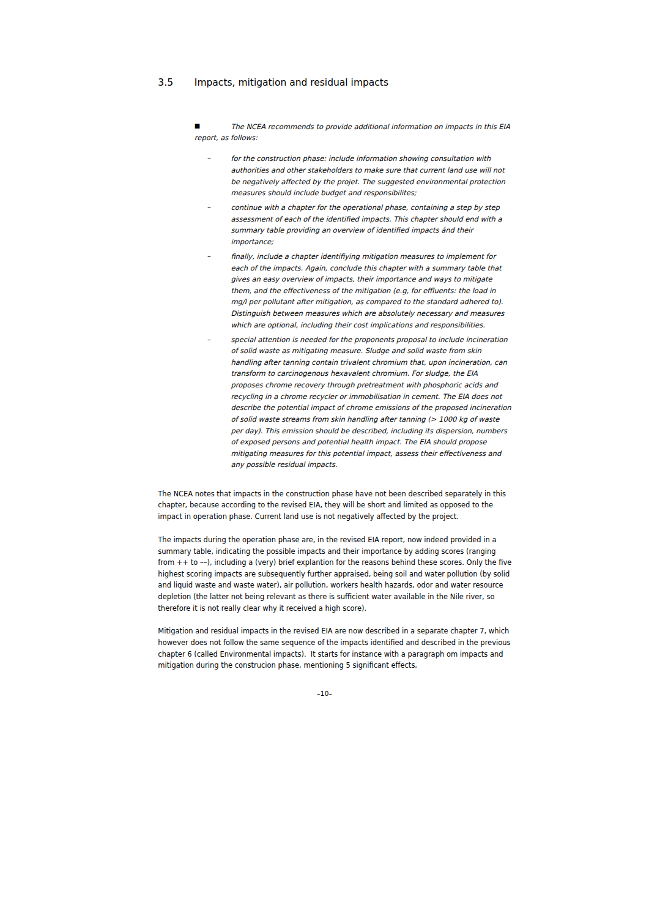3.5 Impacts, mitigation and residual impacts
■The NCEA recommends to provide additional information on impacts in this EIA report, as follows:
for the construction phase: include information showing consultation with authorities and other stakeholders to make sure that current land use will not be negatively affected by the projet. The suggested environmental protection measures should include budget and responsibilites;
continue with a chapter for the operational phase, containing a step by step assessment of each of the identified impacts. This chapter should end with a summary table providing an overview of identified impacts ánd their importance;
finally, include a chapter identifiying mitigation measures to implement for each of the impacts. Again, conclude this chapter with a summary table that gives an easy overview of impacts, their importance and ways to mitigate them, and the effectiveness of the mitigation (e.g, for effluents: the load in mg/l per pollutant after mitigation, as compared to the standard adhered to). Distinguish between measures which are absolutely necessary and measures which are optional, including their cost implications and responsibilities.
special attention is needed for the proponents proposal to include incineration of solid waste as mitigating measure. Sludge and solid waste from skin handling after tanning contain trivalent chromium that, upon incineration, can transform to carcinogenous hexavalent chromium. For sludge, the EIA proposes chrome recovery through pretreatment with phosphoric acids and recycling in a chrome recycler or immobilisation in cement. The EIA does not describe the potential impact of chrome emissions of the proposed incineration of solid waste streams from skin handling after tanning (> 1000 kg of waste per day). This emission should be described, including its dispersion, numbers of exposed persons and potential health impact. The EIA should propose mitigating measures for this potential impact, assess their effectiveness and any possible residual impacts.
The NCEA notes that impacts in the construction phase have not been described separately in this chapter, because according to the revised EIA, they will be short and limited as opposed to the impact in operation phase. Current land use is not negatively affected by the project.
The impacts during the operation phase are, in the revised EIA report, now indeed provided in a summary table, indicating the possible impacts and their importance by adding scores (ranging from ++ to ––), including a (very) brief explantion for the reasons behind these scores. Only the five highest scoring impacts are subsequently further appraised, being soil and water pollution (by solid and liquid waste and waste water), air pollution, workers health hazards, odor and water resource depletion (the latter not being relevant as there is sufficient water available in the Nile river, so therefore it is not really clear why it received a high score).
Mitigation and residual impacts in the revised EIA are now described in a separate chapter 7, which however does not follow the same sequence of the impacts identified and described in the previous chapter 6 (called Environmental impacts). It starts for instance with a paragraph om impacts and mitigation during the construcion phase, mentioning 5 significant effects,
–10–